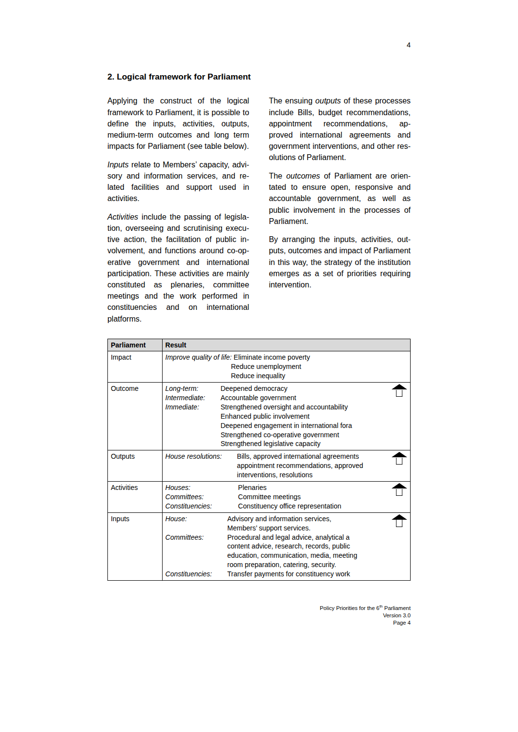4
2. Logical framework for Parliament
Applying the construct of the logical framework to Parliament, it is possible to define the inputs, activities, outputs, medium-term outcomes and long term impacts for Parliament (see table below).
Inputs relate to Members’ capacity, advisory and information services, and related facilities and support used in activities.
Activities include the passing of legislation, overseeing and scrutinising executive action, the facilitation of public involvement, and functions around co-operative government and international participation. These activities are mainly constituted as plenaries, committee meetings and the work performed in constituencies and on international platforms.
The ensuing outputs of these processes include Bills, budget recommendations, appointment recommendations, approved international agreements and government interventions, and other resolutions of Parliament.
The outcomes of Parliament are orientated to ensure open, responsive and accountable government, as well as public involvement in the processes of Parliament.
By arranging the inputs, activities, outputs, outcomes and impact of Parliament in this way, the strategy of the institution emerges as a set of priorities requiring intervention.
| Parliament | Result |
| --- | --- |
| Impact | Improve quality of life: Eliminate income poverty Reduce unemployment Reduce inequality |
| Outcome | / Long-term: / Deepened democracy / / Intermediate: / Accountable government / / Immediate: / Strengthened oversight and accountability / / / Enhanced public involvement / / / Deepened engagement in international fora / / / Strengthened co-operative government / / / Strengthened legislative capacity / |
| Outputs | / House resolutions: / Bills, approved international agreements / / / appointment recommendations, approved / / / interventions, resolutions / |
| Activities | / Houses: / Plenaries / / Committees: / Committee meetings / / Constituencies: / Constituency office representation / |
| Inputs | / House: / Advisory and information services, / / / Members’ support services. / / Committees: / Procedural and legal advice, analytical a / / / content advice, research, records, public / / / education, communication, media, meeting / / / room preparation, catering, security. / / Constituencies: / Transfer payments for constituency work / |
Policy Priorities for the 6th Parliament
Version 3.0
Page 4